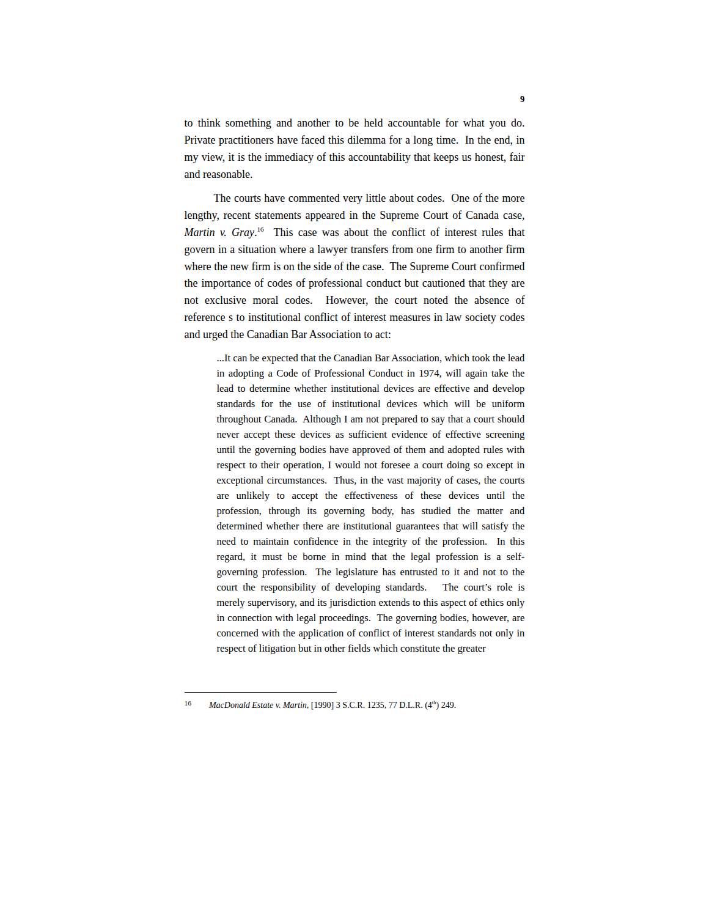9
to think something and another to be held accountable for what you do. Private practitioners have faced this dilemma for a long time. In the end, in my view, it is the immediacy of this accountability that keeps us honest, fair and reasonable.
The courts have commented very little about codes. One of the more lengthy, recent statements appeared in the Supreme Court of Canada case, Martin v. Gray.16 This case was about the conflict of interest rules that govern in a situation where a lawyer transfers from one firm to another firm where the new firm is on the side of the case. The Supreme Court confirmed the importance of codes of professional conduct but cautioned that they are not exclusive moral codes. However, the court noted the absence of reference s to institutional conflict of interest measures in law society codes and urged the Canadian Bar Association to act:
...It can be expected that the Canadian Bar Association, which took the lead in adopting a Code of Professional Conduct in 1974, will again take the lead to determine whether institutional devices are effective and develop standards for the use of institutional devices which will be uniform throughout Canada. Although I am not prepared to say that a court should never accept these devices as sufficient evidence of effective screening until the governing bodies have approved of them and adopted rules with respect to their operation, I would not foresee a court doing so except in exceptional circumstances. Thus, in the vast majority of cases, the courts are unlikely to accept the effectiveness of these devices until the profession, through its governing body, has studied the matter and determined whether there are institutional guarantees that will satisfy the need to maintain confidence in the integrity of the profession. In this regard, it must be borne in mind that the legal profession is a self-governing profession. The legislature has entrusted to it and not to the court the responsibility of developing standards. The court’s role is merely supervisory, and its jurisdiction extends to this aspect of ethics only in connection with legal proceedings. The governing bodies, however, are concerned with the application of conflict of interest standards not only in respect of litigation but in other fields which constitute the greater
16 MacDonald Estate v. Martin, [1990] 3 S.C.R. 1235, 77 D.L.R. (4th) 249.